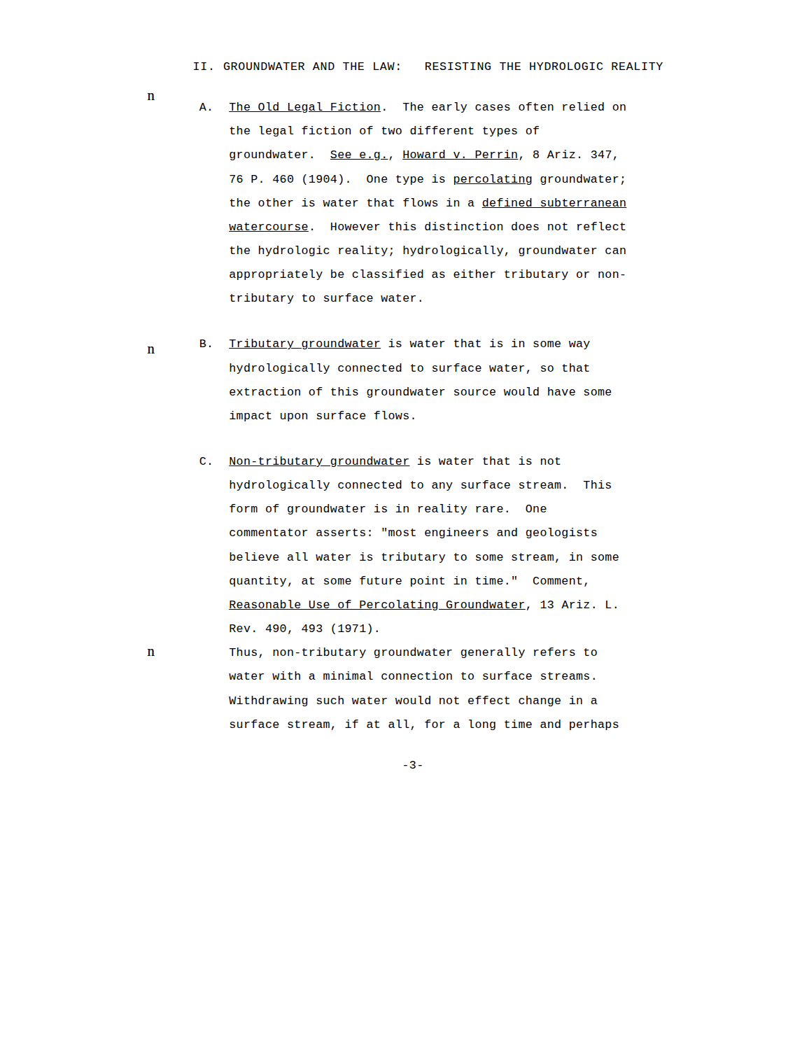ⁿ
ⁿ
ⁿ
II. GROUNDWATER AND THE LAW: RESISTING THE HYDROLOGIC REALITY
A. The Old Legal Fiction. The early cases often relied on the legal fiction of two different types of groundwater. See e.g., Howard v. Perrin, 8 Ariz. 347, 76 P. 460 (1904). One type is percolating groundwater; the other is water that flows in a defined subterranean watercourse. However this distinction does not reflect the hydrologic reality; hydrologically, groundwater can appropriately be classified as either tributary or non-tributary to surface water.
B. Tributary groundwater is water that is in some way hydrologically connected to surface water, so that extraction of this groundwater source would have some impact upon surface flows.
C. Non-tributary groundwater is water that is not hydrologically connected to any surface stream. This form of groundwater is in reality rare. One commentator asserts: "most engineers and geologists believe all water is tributary to some stream, in some quantity, at some future point in time." Comment, Reasonable Use of Percolating Groundwater, 13 Ariz. L. Rev. 490, 493 (1971). Thus, non-tributary groundwater generally refers to water with a minimal connection to surface streams. Withdrawing such water would not effect change in a surface stream, if at all, for a long time and perhaps
-3-